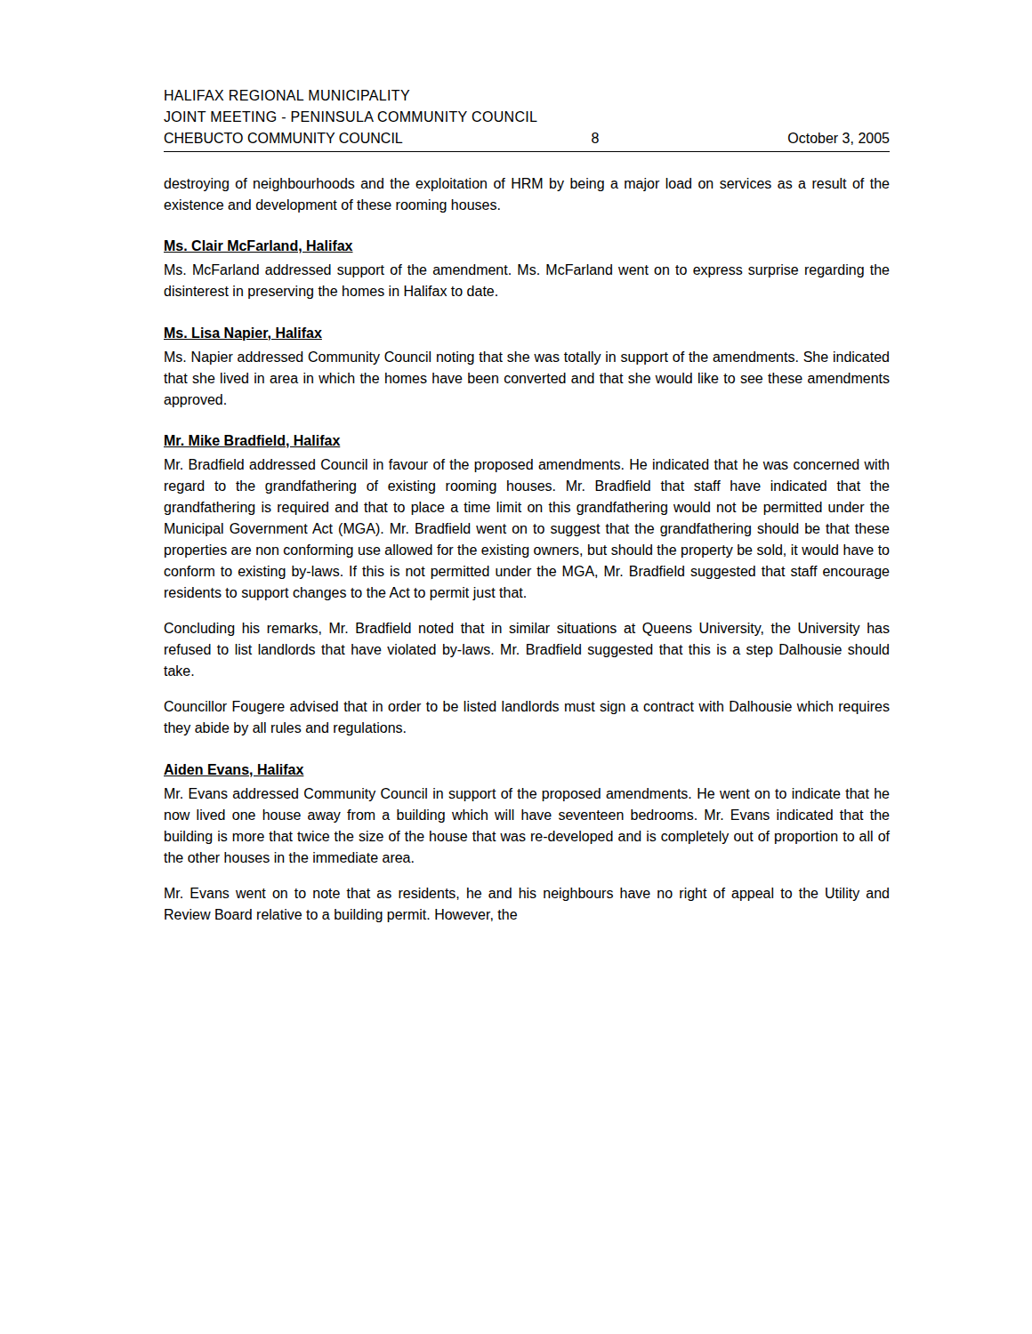HALIFAX REGIONAL MUNICIPALITY JOINT MEETING - PENINSULA COMMUNITY COUNCIL
CHEBUCTO COMMUNITY COUNCIL 8 October 3, 2005
destroying of neighbourhoods and the exploitation of HRM by being a major load on services as a result of the existence and development of these rooming houses.
Ms. Clair McFarland, Halifax
Ms. McFarland addressed support of the amendment. Ms. McFarland went on to express surprise regarding the disinterest in preserving the homes in Halifax to date.
Ms. Lisa Napier, Halifax
Ms. Napier addressed Community Council noting that she was totally in support of the amendments. She indicated that she lived in area in which the homes have been converted and that she would like to see these amendments approved.
Mr. Mike Bradfield, Halifax
Mr. Bradfield addressed Council in favour of the proposed amendments. He indicated that he was concerned with regard to the grandfathering of existing rooming houses. Mr. Bradfield that staff have indicated that the grandfathering is required and that to place a time limit on this grandfathering would not be permitted under the Municipal Government Act (MGA). Mr. Bradfield went on to suggest that the grandfathering should be that these properties are non conforming use allowed for the existing owners, but should the property be sold, it would have to conform to existing by-laws. If this is not permitted under the MGA, Mr. Bradfield suggested that staff encourage residents to support changes to the Act to permit just that.
Concluding his remarks, Mr. Bradfield noted that in similar situations at Queens University, the University has refused to list landlords that have violated by-laws. Mr. Bradfield suggested that this is a step Dalhousie should take.
Councillor Fougere advised that in order to be listed landlords must sign a contract with Dalhousie which requires they abide by all rules and regulations.
Aiden Evans, Halifax
Mr. Evans addressed Community Council in support of the proposed amendments. He went on to indicate that he now lived one house away from a building which will have seventeen bedrooms. Mr. Evans indicated that the building is more that twice the size of the house that was re-developed and is completely out of proportion to all of the other houses in the immediate area.
Mr. Evans went on to note that as residents, he and his neighbours have no right of appeal to the Utility and Review Board relative to a building permit. However, the